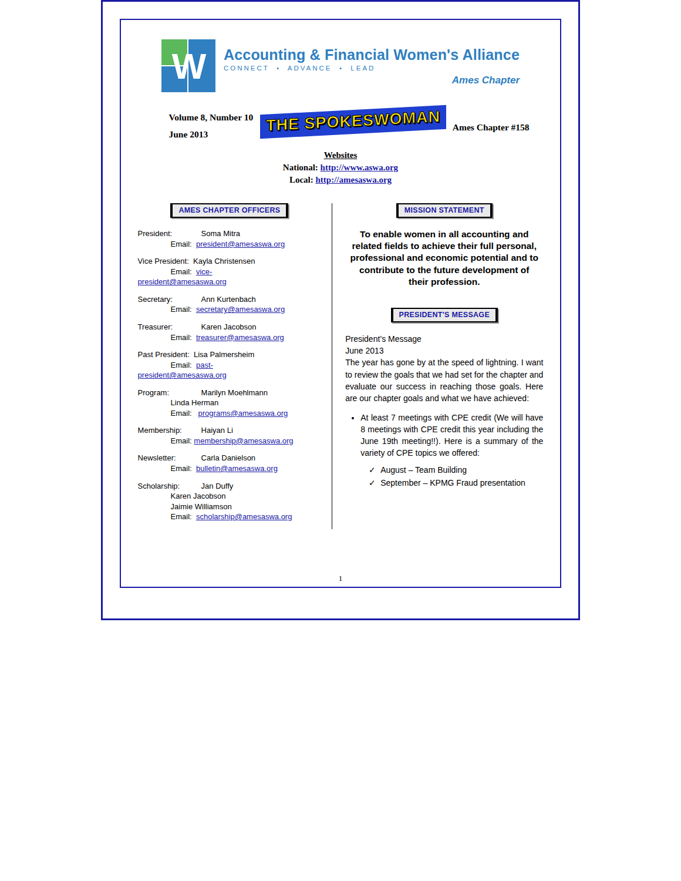W
Accounting & Financial Women's Alliance
CONNECT • ADVANCE • LEAD
Ames Chapter
Volume 8, Number 10
June 2013
THE SPOKESWOMAN
Ames Chapter #158
Websites
National: http://www.aswa.org
Local: http://amesaswa.org
AMES CHAPTER OFFICERS
President: Soma Mitra
Email: president@amesaswa.org
Vice President: Kayla Christensen
Email: vice- president@amesaswa.org
Secretary: Ann Kurtenbach
Email: secretary@amesaswa.org
Treasurer: Karen Jacobson
Email: treasurer@amesaswa.org
Past President: Lisa Palmersheim
Email: past- president@amesaswa.org
Program: Marilyn Moehlmann
Linda Herman Email: programs@amesaswa.org
Membership: Haiyan Li
Email: membership@amesaswa.org
Newsletter: Carla Danielson
Email: bulletin@amesaswa.org
Scholarship: Jan Duffy
Karen Jacobson Jaimie Williamson Email: scholarship@amesaswa.org
MISSION STATEMENT
To enable women in all accounting and related fields to achieve their full personal, professional and economic potential and to contribute to the future development of their profession.
PRESIDENT'S MESSAGE
President’s Message
June 2013
The year has gone by at the speed of lightning. I want to review the goals that we had set for the chapter and evaluate our success in reaching those goals. Here are our chapter goals and what we have achieved:
At least 7 meetings with CPE credit (We will have 8 meetings with CPE credit this year including the June 19th meeting!!). Here is a summary of the variety of CPE topics we offered:
August – Team Building
September – KPMG Fraud presentation
1